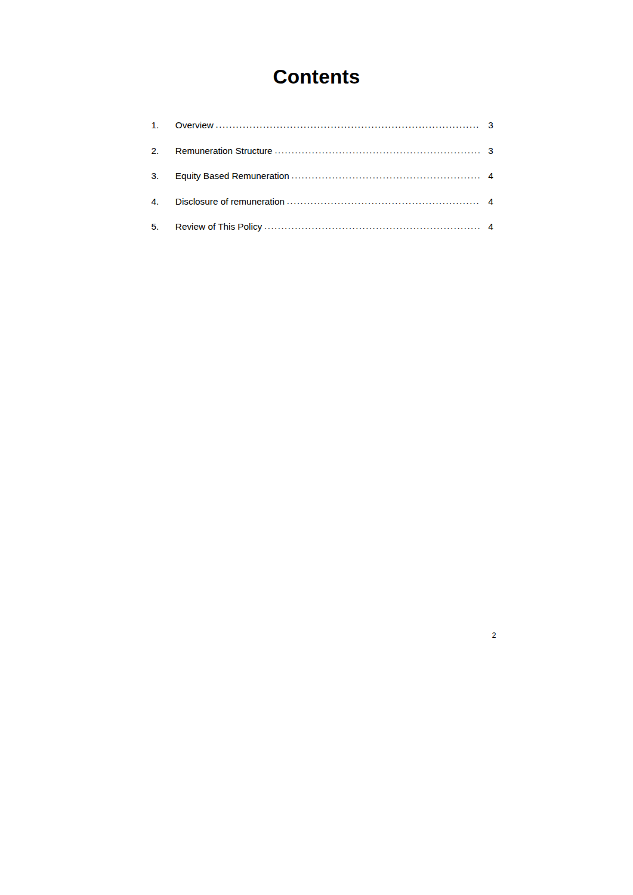Contents
1. Overview ........................................................................................................... 3
2. Remuneration Structure .................................................................................................. 3
3. Equity Based Remuneration ............................................................................................. 4
4. Disclosure of remuneration .............................................................................................. 4
5. Review of This Policy ..................................................................................................... 4
2